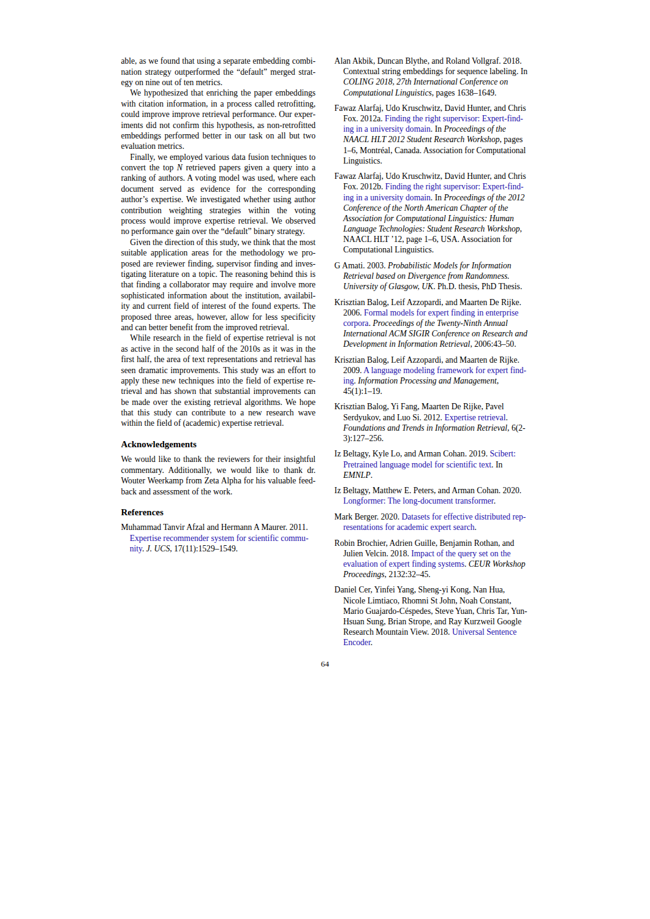able, as we found that using a separate embedding combination strategy outperformed the “default” merged strategy on nine out of ten metrics.
We hypothesized that enriching the paper embeddings with citation information, in a process called retrofitting, could improve improve retrieval performance. Our experiments did not confirm this hypothesis, as non-retrofitted embeddings performed better in our task on all but two evaluation metrics.
Finally, we employed various data fusion techniques to convert the top N retrieved papers given a query into a ranking of authors. A voting model was used, where each document served as evidence for the corresponding author’s expertise. We investigated whether using author contribution weighting strategies within the voting process would improve expertise retrieval. We observed no performance gain over the “default” binary strategy.
Given the direction of this study, we think that the most suitable application areas for the methodology we proposed are reviewer finding, supervisor finding and investigating literature on a topic. The reasoning behind this is that finding a collaborator may require and involve more sophisticated information about the institution, availability and current field of interest of the found experts. The proposed three areas, however, allow for less specificity and can better benefit from the improved retrieval.
While research in the field of expertise retrieval is not as active in the second half of the 2010s as it was in the first half, the area of text representations and retrieval has seen dramatic improvements. This study was an effort to apply these new techniques into the field of expertise retrieval and has shown that substantial improvements can be made over the existing retrieval algorithms. We hope that this study can contribute to a new research wave within the field of (academic) expertise retrieval.
Acknowledgements
We would like to thank the reviewers for their insightful commentary. Additionally, we would like to thank dr. Wouter Weerkamp from Zeta Alpha for his valuable feedback and assessment of the work.
References
Muhammad Tanvir Afzal and Hermann A Maurer. 2011. Expertise recommender system for scientific community. J. UCS, 17(11):1529–1549.
Alan Akbik, Duncan Blythe, and Roland Vollgraf. 2018. Contextual string embeddings for sequence labeling. In COLING 2018, 27th International Conference on Computational Linguistics, pages 1638–1649.
Fawaz Alarfaj, Udo Kruschwitz, David Hunter, and Chris Fox. 2012a. Finding the right supervisor: Expert-finding in a university domain. In Proceedings of the NAACL HLT 2012 Student Research Workshop, pages 1–6, Montréal, Canada. Association for Computational Linguistics.
Fawaz Alarfaj, Udo Kruschwitz, David Hunter, and Chris Fox. 2012b. Finding the right supervisor: Expert-finding in a university domain. In Proceedings of the 2012 Conference of the North American Chapter of the Association for Computational Linguistics: Human Language Technologies: Student Research Workshop, NAACL HLT ’12, page 1–6, USA. Association for Computational Linguistics.
G Amati. 2003. Probabilistic Models for Information Retrieval based on Divergence from Randomness. University of Glasgow, UK. Ph.D. thesis, PhD Thesis.
Krisztian Balog, Leif Azzopardi, and Maarten De Rijke. 2006. Formal models for expert finding in enterprise corpora. Proceedings of the Twenty-Ninth Annual International ACM SIGIR Conference on Research and Development in Information Retrieval, 2006:43–50.
Krisztian Balog, Leif Azzopardi, and Maarten de Rijke. 2009. A language modeling framework for expert finding. Information Processing and Management, 45(1):1–19.
Krisztian Balog, Yi Fang, Maarten De Rijke, Pavel Serdyukov, and Luo Si. 2012. Expertise retrieval. Foundations and Trends in Information Retrieval, 6(2-3):127–256.
Iz Beltagy, Kyle Lo, and Arman Cohan. 2019. Scibert: Pretrained language model for scientific text. In EMNLP.
Iz Beltagy, Matthew E. Peters, and Arman Cohan. 2020. Longformer: The long-document transformer.
Mark Berger. 2020. Datasets for effective distributed representations for academic expert search.
Robin Brochier, Adrien Guille, Benjamin Rothan, and Julien Velcin. 2018. Impact of the query set on the evaluation of expert finding systems. CEUR Workshop Proceedings, 2132:32–45.
Daniel Cer, Yinfei Yang, Sheng-yi Kong, Nan Hua, Nicole Limtiaco, Rhomni St John, Noah Constant, Mario Guajardo-Céspedes, Steve Yuan, Chris Tar, Yun-Hsuan Sung, Brian Strope, and Ray Kurzweil Google Research Mountain View. 2018. Universal Sentence Encoder.
64